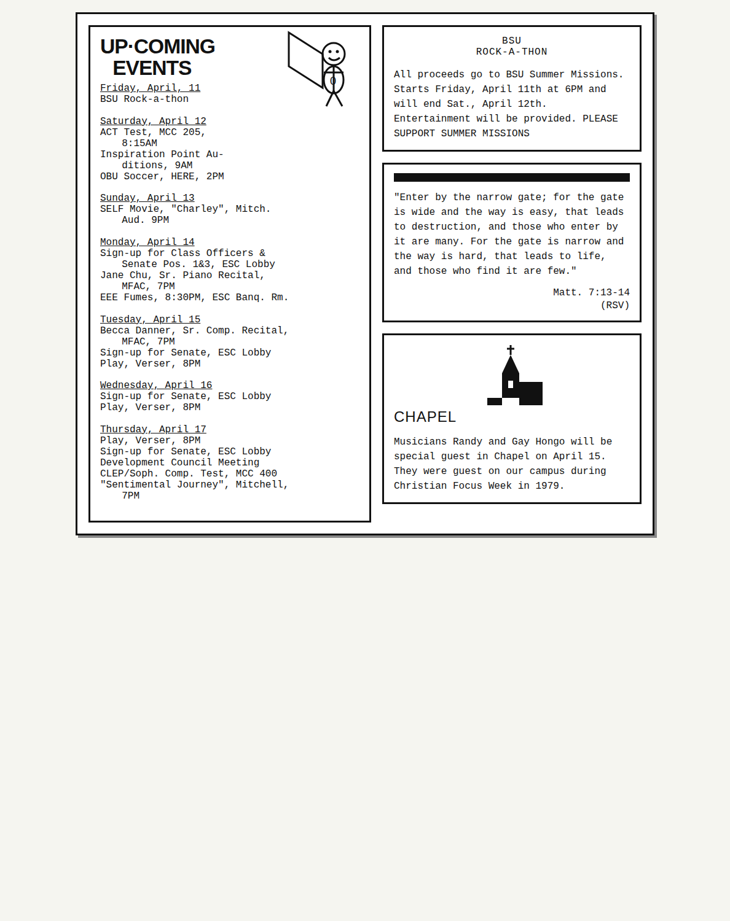0
UP·COMINGEVENTS
Friday, April, 11
BSU Rock-a-thon
Saturday, April 12
ACT Test, MCC 205,
8:15AM
Inspiration Point Au-
ditions, 9AM
OBU Soccer, HERE, 2PM
Sunday, April 13
SELF Movie, "Charley", Mitch.
Aud. 9PM
Monday, April 14
Sign-up for Class Officers &
Senate Pos. 1&3, ESC Lobby
Jane Chu, Sr. Piano Recital,
MFAC, 7PM
EEE Fumes, 8:30PM, ESC Banq. Rm.
Tuesday, April 15
Becca Danner, Sr. Comp. Recital,
MFAC, 7PM
Sign-up for Senate, ESC Lobby
Play, Verser, 8PM
Wednesday, April 16
Sign-up for Senate, ESC Lobby
Play, Verser, 8PM
Thursday, April 17
Play, Verser, 8PM
Sign-up for Senate, ESC Lobby
Development Council Meeting
CLEP/Soph. Comp. Test, MCC 400
"Sentimental Journey", Mitchell,
7PM
BSU
ROCK-A-THON
All proceeds go to BSU Summer Missions. Starts Friday, April 11th at 6PM and will end Sat., April 12th. Entertainment will be provided. PLEASE SUPPORT SUMMER MISSIONS
"Enter by the narrow gate; for the gate is wide and the way is easy, that leads to destruction, and those who enter by it are many. For the gate is narrow and the way is hard, that leads to life, and those who find it are few."
Matt. 7:13-14
(RSV)
CHAPEL
Musicians Randy and Gay Hongo will be special guest in Chapel on April 15. They were guest on our campus during Christian Focus Week in 1979.